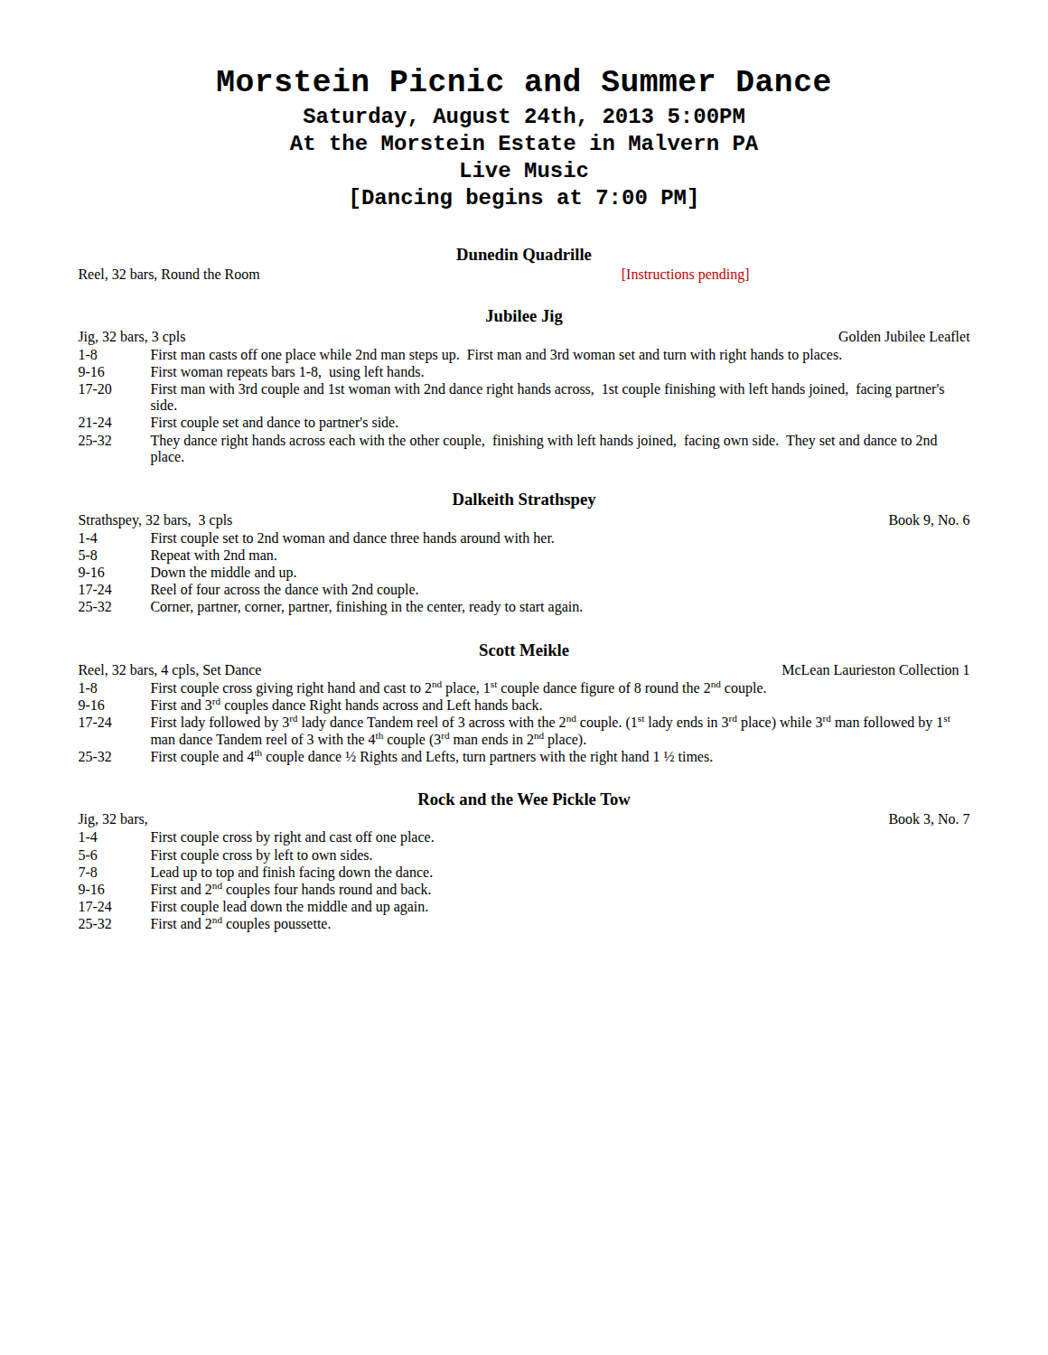Morstein Picnic and Summer Dance
Saturday, August 24th, 2013 5:00PM
At the Morstein Estate in Malvern PA
Live Music
[Dancing begins at 7:00 PM]
Dunedin Quadrille
Reel, 32 bars, Round the Room [Instructions pending]
Jubilee Jig
Jig, 32 bars, 3 cpls Golden Jubilee Leaflet
| 1-8 | First man casts off one place while 2nd man steps up. First man and 3rd woman set and turn with right hands to places. |
| 9-16 | First woman repeats bars 1-8, using left hands. |
| 17-20 | First man with 3rd couple and 1st woman with 2nd dance right hands across, 1st couple finishing with left hands joined, facing partner's side. |
| 21-24 | First couple set and dance to partner's side. |
| 25-32 | They dance right hands across each with the other couple, finishing with left hands joined, facing own side. They set and dance to 2nd place. |
Dalkeith Strathspey
Strathspey, 32 bars, 3 cpls Book 9, No. 6
| 1-4 | First couple set to 2nd woman and dance three hands around with her. |
| 5-8 | Repeat with 2nd man. |
| 9-16 | Down the middle and up. |
| 17-24 | Reel of four across the dance with 2nd couple. |
| 25-32 | Corner, partner, corner, partner, finishing in the center, ready to start again. |
Scott Meikle
Reel, 32 bars, 4 cpls, Set Dance McLean Laurieston Collection 1
| 1-8 | First couple cross giving right hand and cast to 2 nd place, 1 st couple dance figure of 8 round the 2 nd couple. |
| 9-16 | First and 3 rd couples dance Right hands across and Left hands back. |
| 17-24 | First lady followed by 3 rd lady dance Tandem reel of 3 across with the 2 nd couple. (1 st lady ends in 3 rd place) while 3 rd man followed by 1 st man dance Tandem reel of 3 with the 4 th couple (3 rd man ends in 2 nd place). |
| 25-32 | First couple and 4 th couple dance ½ Rights and Lefts, turn partners with the right hand 1 ½ times. |
Rock and the Wee Pickle Tow
Jig, 32 bars, Book 3, No. 7
| 1-4 | First couple cross by right and cast off one place. |
| 5-6 | First couple cross by left to own sides. |
| 7-8 | Lead up to top and finish facing down the dance. |
| 9-16 | First and 2 nd couples four hands round and back. |
| 17-24 | First couple lead down the middle and up again. |
| 25-32 | First and 2 nd couples poussette. |